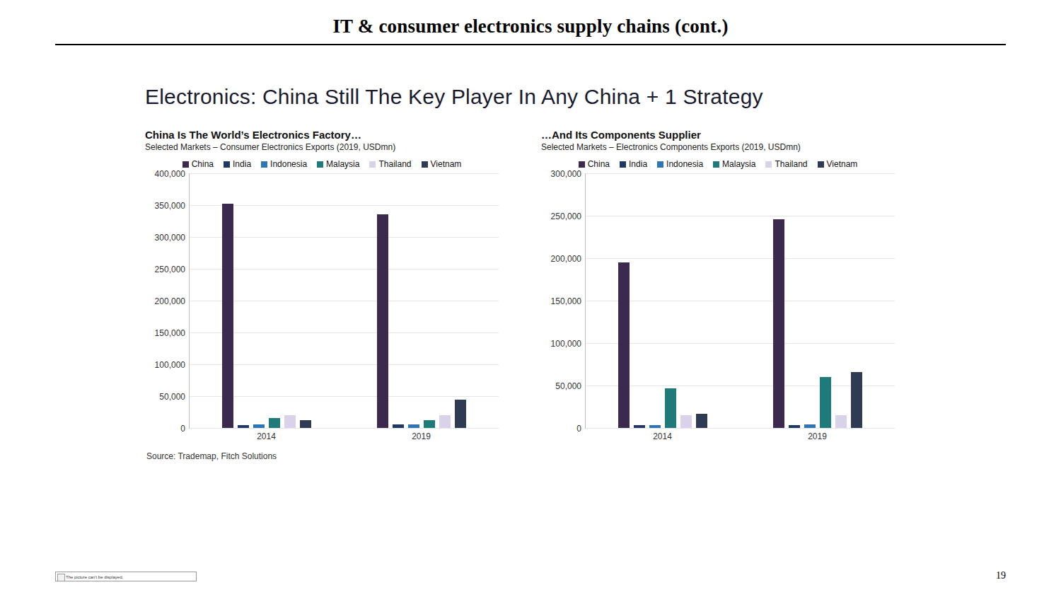IT & consumer electronics supply chains (cont.)
Electronics: China Still The Key Player In Any China + 1 Strategy
China Is The World’s Electronics Factory…
Selected Markets – Consumer Electronics Exports (2019, USDmn)
China India Indonesia Malaysia Thailand Vietnam
400,000
350,000
300,000
250,000
200,000
150,000
100,000
50,000
0
2014
2019
…And Its Components Supplier
Selected Markets – Electronics Components Exports (2019, USDmn)
China India Indonesia Malaysia Thailand Vietnam
300,000
250,000
200,000
150,000
100,000
50,000
0
2014
2019
Source: Trademap, Fitch Solutions
The picture can't be displayed.
19